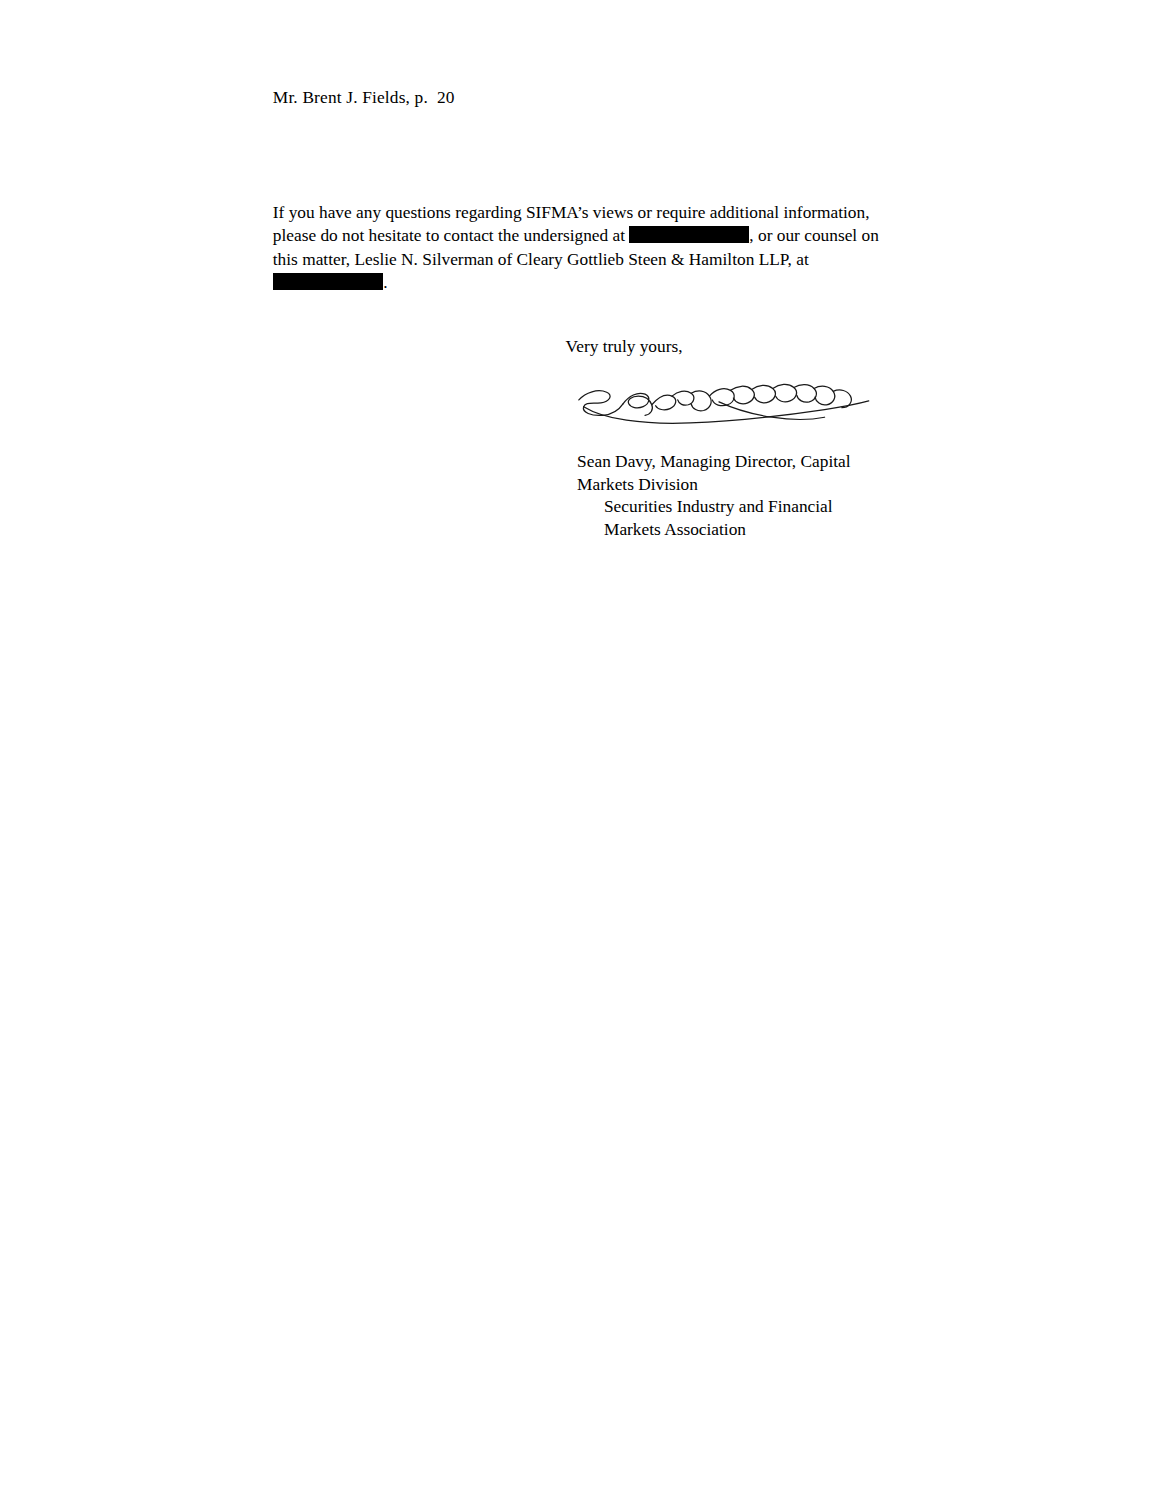Mr. Brent J. Fields, p. 20
If you have any questions regarding SIFMA’s views or require additional information, please do not hesitate to contact the undersigned at , or our counsel on this matter, Leslie N. Silverman of Cleary Gottlieb Steen & Hamilton LLP, at .
Very truly yours,
Sean Davy, Managing Director, Capital Markets Division Securities Industry and Financial Markets Association